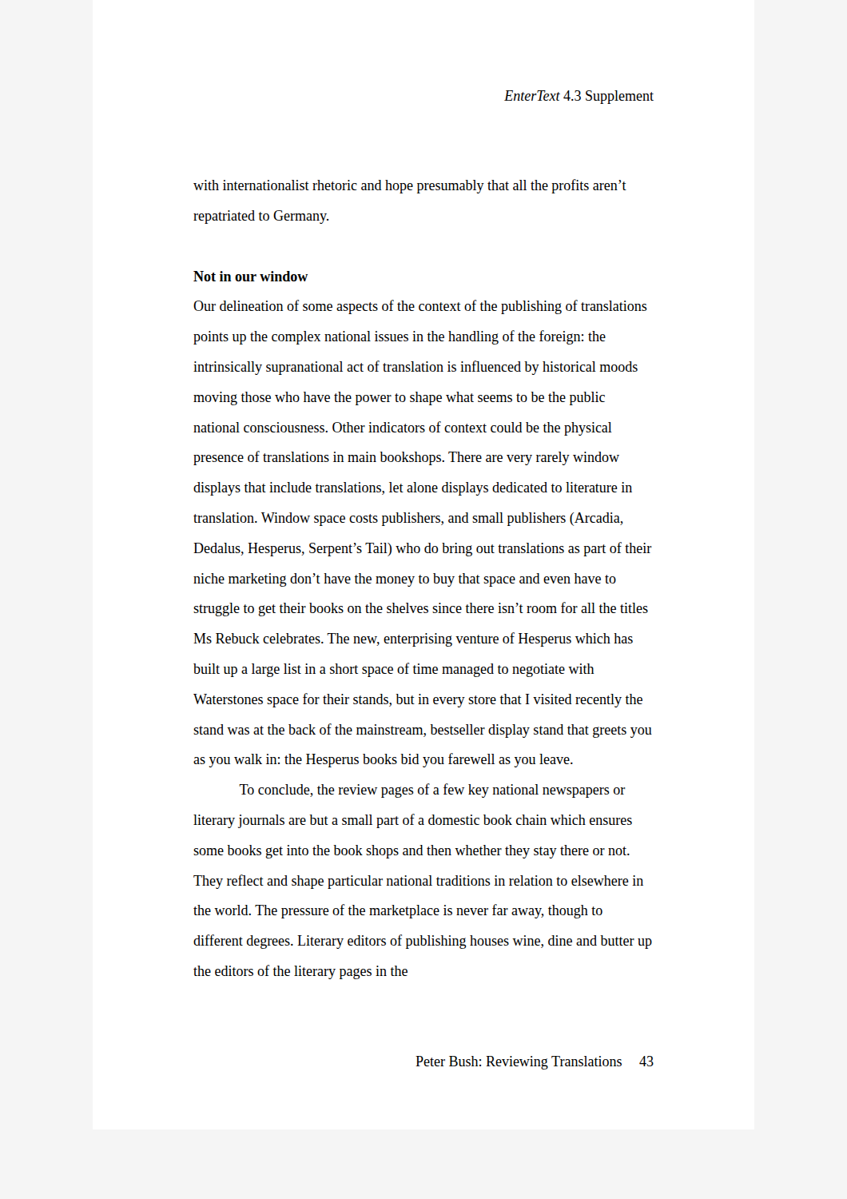EnterText 4.3 Supplement
with internationalist rhetoric and hope presumably that all the profits aren’t repatriated to Germany.
Not in our window
Our delineation of some aspects of the context of the publishing of translations points up the complex national issues in the handling of the foreign: the intrinsically supranational act of translation is influenced by historical moods moving those who have the power to shape what seems to be the public national consciousness. Other indicators of context could be the physical presence of translations in main bookshops. There are very rarely window displays that include translations, let alone displays dedicated to literature in translation. Window space costs publishers, and small publishers (Arcadia, Dedalus, Hesperus, Serpent’s Tail) who do bring out translations as part of their niche marketing don’t have the money to buy that space and even have to struggle to get their books on the shelves since there isn’t room for all the titles Ms Rebuck celebrates. The new, enterprising venture of Hesperus which has built up a large list in a short space of time managed to negotiate with Waterstones space for their stands, but in every store that I visited recently the stand was at the back of the mainstream, bestseller display stand that greets you as you walk in: the Hesperus books bid you farewell as you leave.
To conclude, the review pages of a few key national newspapers or literary journals are but a small part of a domestic book chain which ensures some books get into the book shops and then whether they stay there or not. They reflect and shape particular national traditions in relation to elsewhere in the world. The pressure of the marketplace is never far away, though to different degrees. Literary editors of publishing houses wine, dine and butter up the editors of the literary pages in the
Peter Bush: Reviewing Translations43